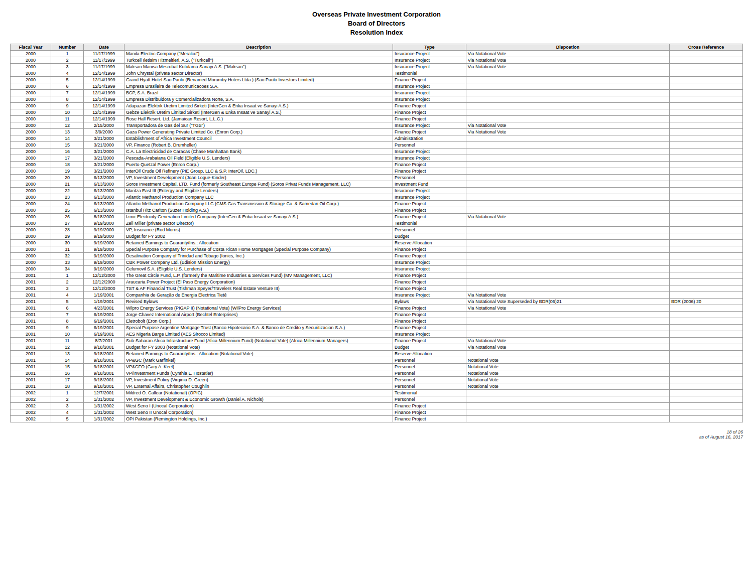Overseas Private Investment Corporation
Board of Directors
Resolution Index
| Fiscal Year | Number | Date | Description | Type | Dispostion | Cross Reference |
| --- | --- | --- | --- | --- | --- | --- |
| 2000 | 1 | 11/17/1999 | Manila Electric Company ("Meralco") | Insurance Project | Via Notational Vote | |
| 2000 | 2 | 11/17/1999 | Turkcell Iletisim Hizmeltleri, A.S. ("Turkcell") | Insurance Project | Via Notational Vote | |
| 2000 | 3 | 11/17/1999 | Maksan Manisa Mesrubat Kutulama Sanayi A.S. ("Maksan") | Insurance Project | Via Notational Vote | |
| 2000 | 4 | 12/14/1999 | John Chrystal (private sector Director) | Testimonial | | |
| 2000 | 5 | 12/14/1999 | Grand Hyatt Hotel Sao Paulo (Renamed Morumby Hoteis Ltda.) (Sao Paulo Investors Limited) | Finance Project | | |
| 2000 | 6 | 12/14/1999 | Empresa Brasileira de Telecomunicacoes S.A. | Insurance Project | | |
| 2000 | 7 | 12/14/1999 | BCP, S.A. Brazil | Insurance Project | | |
| 2000 | 8 | 12/14/1999 | Empresa Distribuidora y Comercializadora Norte, S.A. | Insurance Project | | |
| 2000 | 9 | 12/14/1999 | Adapazari Elektrik Uretim Limited Sirketi (InterGen & Enka Insaat ve Sanayi A.S.) | Finance Project | | |
| 2000 | 10 | 12/14/1999 | Gebze Elektrik Uretim Limited Sirketi (InterGen & Enka Insaat ve Sanayi A.S.) | Finance Project | | |
| 2000 | 11 | 12/14/1999 | Rose Hall Resort, Ltd. (Jamaican Resort, L.L.C.) | Finance Project | | |
| 2000 | 12 | 2/15/2000 | Transportadora de Gas del Sur ("TGS") | Insurance Project | Via Notational Vote | |
| 2000 | 13 | 3/9/2000 | Gaza Power Generating Private Limited Co. (Enron Corp.) | Finance Project | Via Notational Vote | |
| 2000 | 14 | 3/21/2000 | Establishment of Africa Investment Council | Administration | | |
| 2000 | 15 | 3/21/2000 | VP, Finance (Robert B. Drumheller) | Personnel | | |
| 2000 | 16 | 3/21/2000 | C.A. La Electricidad de Caracas (Chase Manhattan Bank) | Insurance Project | | |
| 2000 | 17 | 3/21/2000 | Pescada-Arabaiana Oil Field (Eligible U.S. Lenders) | Insurance Project | | |
| 2000 | 18 | 3/21/2000 | Puerto Quetzal Power (Enron Corp.) | Finance Project | | |
| 2000 | 19 | 3/21/2000 | InterOil Crude Oil Refinery (PIE Group, LLC & S.P. InterOil, LDC.) | Finance Project | | |
| 2000 | 20 | 6/13/2000 | VP, Investment Development (Joan Logue-Kinder) | Personnel | | |
| 2000 | 21 | 6/13/2000 | Soros Investment Capital, LTD. Fund (formerly Southeast Europe Fund) (Soros Privat Funds Management, LLC) | Investment Fund | | |
| 2000 | 22 | 6/13/2000 | Maritza East III (Entergy and Eligible Lenders) | Insurance Project | | |
| 2000 | 23 | 6/13/2000 | Atlantic Methanol Production Company LLC | Insurance Project | | |
| 2000 | 24 | 6/13/2000 | Atlantic Methanol Production Company LLC (CMS Gas Transmission & Storage Co. & Samedan Oil Corp.) | Finance Project | | |
| 2000 | 25 | 6/13/2000 | Istanbul Ritz Carlton (Suzer Holding A.S.) | Finance Project | | |
| 2000 | 26 | 8/18/2000 | Izmir Electricity Generation Limited Company (InterGen & Enka Insaat ve Sanayi A.S.) | Finance Project | Via Notational Vote | |
| 2000 | 27 | 9/19/2000 | Zell Miller (private sector Director) | Testimonial | | |
| 2000 | 28 | 9/19/2000 | VP, Insurance (Rod Morris) | Personnel | | |
| 2000 | 29 | 9/19/2000 | Budget for FY 2002 | Budget | | |
| 2000 | 30 | 9/19/2000 | Retained Earnings to Guaranty/Ins.: Allocation | Reserve Allocation | | |
| 2000 | 31 | 9/19/2000 | Special Purpose Company for Purchase of Costa Rican Home Mortgages (Special Purpose Company) | Finance Project | | |
| 2000 | 32 | 9/19/2000 | Desalination Company of Trinidad and Tobago (Ionics, Inc.) | Finance Project | | |
| 2000 | 33 | 9/19/2000 | CBK Power Company Ltd. (Edision Mission Energy) | Insurance Project | | |
| 2000 | 34 | 9/19/2000 | Celumovil S.A. (Eligible U.S. Lenders) | Insurance Project | | |
| 2001 | 1 | 12/12/2000 | The Great Circle Fund, L.P. (formerly the Maritime Industries & Services Fund) (MV Management, LLC) | Finance Project | | |
| 2001 | 2 | 12/12/2000 | Araucaria Power Project (El Paso Energy Corporation) | Finance Project | | |
| 2001 | 3 | 12/12/2000 | TST & AF Financial Trust (Tishman Speyer/Travelers Real Estate Venture III) | Finance Project | | |
| 2001 | 4 | 1/19/2001 | Companhia de Geração de Energia Electrica Tietê | Insurance Project | Via Notational Vote | |
| 2001 | 5 | 1/19/2001 | Revised Bylaws | Bylaws | Via Notational Vote Superseded by BDR(06)21 | BDR (2006) 20 |
| 2001 | 6 | 4/23/2001 | Wilpro Energy Services (PIGAP II) (Notational Vote) (WilPro Energy Services) | Finance Project | Via Notational Vote | |
| 2001 | 7 | 6/19/2001 | Jorge Chavez International Airport (Bechtel Enterprises) | Finance Project | | |
| 2001 | 8 | 6/19/2001 | Eletrobolt (Eron Corp.) | Finance Project | | |
| 2001 | 9 | 6/19/2001 | Special Purpose Argentine Mortgage Trust (Banco Hipotecario S.A. & Banco de Credito y Securitizacion S.A.) | Finance Project | | |
| 2001 | 10 | 6/19/2001 | AES Nigeria Barge Limited (AES Sirocco Limited) | Insurance Project | | |
| 2001 | 11 | 8/7/2001 | Sub-Saharan Africa Infrastructure Fund (Afica Millennium Fund) (Notational Vote) (Africa Millennium Managers) | Finance Project | Via Notational Vote | |
| 2001 | 12 | 9/18/2001 | Budget for FY 2003 (Notational Vote) | Budget | Via Notational Vote | |
| 2001 | 13 | 9/18/2001 | Retained Earnings to Guaranty/Ins.: Allocation (Notational Vote) | Reserve Allocation | | |
| 2001 | 14 | 9/18/2001 | VP&GC (Mark Garfinkel) | Personnel | Notational Vote | |
| 2001 | 15 | 9/18/2001 | VP&CFO (Gary A. Keel) | Personnel | Notational Vote | |
| 2001 | 16 | 9/18/2001 | VP/Investment Funds (Cynthia L. Hostetler) | Personnel | Notational Vote | |
| 2001 | 17 | 9/18/2001 | VP, Investment Policy (Virginia D. Green) | Personnel | Notational Vote | |
| 2001 | 18 | 9/18/2001 | VP, External Affairs, Christopher Coughlin | Personnel | Notational Vote | |
| 2002 | 1 | 12/7/2001 | Mildred O. Callear (Notational) (OPIC) | Testimonial | | |
| 2002 | 2 | 1/31/2002 | VP, Investment Development & Economic Growth (Daniel A. Nichols) | Personnel | | |
| 2002 | 3 | 1/31/2002 | West Seno I (Unocal Corporation) | Finance Project | | |
| 2002 | 4 | 1/31/2002 | West Seno II Unocal Corporation) | Finance Project | | |
| 2002 | 5 | 1/31/2002 | OPI Pakistan (Remington Holdings, Inc.) | Finance Project | | |
18 of 26
as of August 16, 2017